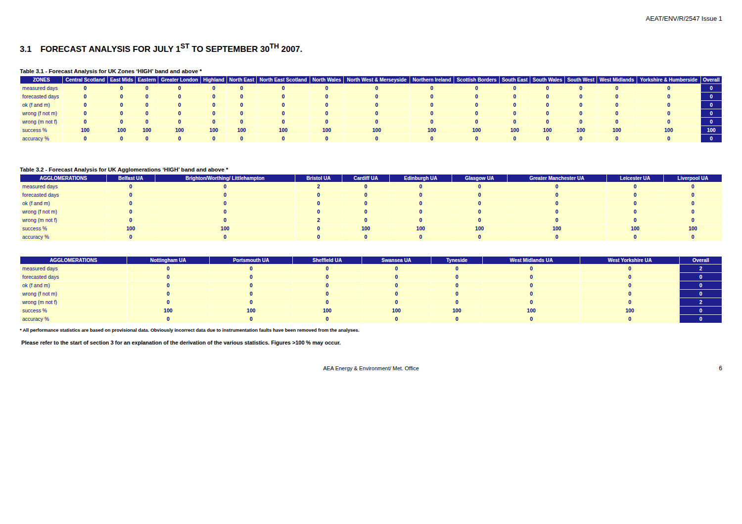AEAT/ENV/R/2547 Issue 1
3.1 FORECAST ANALYSIS FOR JULY 1ST TO SEPTEMBER 30TH 2007.
Table 3.1 - Forecast Analysis for UK Zones ‘HIGH’ band and above *
| ZONES | Central Scotland | East Mids | Eastern | Greater London | Highland | North East | North East Scotland | North Wales | North West & Merseyside | Northern Ireland | Scottish Borders | South East | South Wales | South West | West Midlands | Yorkshire & Humberside | Overall |
| --- | --- | --- | --- | --- | --- | --- | --- | --- | --- | --- | --- | --- | --- | --- | --- | --- | --- |
| measured days | 0 | 0 | 0 | 0 | 0 | 0 | 0 | 0 | 0 | 0 | 0 | 0 | 0 | 0 | 0 | 0 | 0 |
| forecasted days | 0 | 0 | 0 | 0 | 0 | 0 | 0 | 0 | 0 | 0 | 0 | 0 | 0 | 0 | 0 | 0 | 0 |
| ok (f and m) | 0 | 0 | 0 | 0 | 0 | 0 | 0 | 0 | 0 | 0 | 0 | 0 | 0 | 0 | 0 | 0 | 0 |
| wrong (f not m) | 0 | 0 | 0 | 0 | 0 | 0 | 0 | 0 | 0 | 0 | 0 | 0 | 0 | 0 | 0 | 0 | 0 |
| wrong (m not f) | 0 | 0 | 0 | 0 | 0 | 0 | 0 | 0 | 0 | 0 | 0 | 0 | 0 | 0 | 0 | 0 | 0 |
| success % | 100 | 100 | 100 | 100 | 100 | 100 | 100 | 100 | 100 | 100 | 100 | 100 | 100 | 100 | 100 | 100 | 100 |
| accuracy % | 0 | 0 | 0 | 0 | 0 | 0 | 0 | 0 | 0 | 0 | 0 | 0 | 0 | 0 | 0 | 0 | 0 |
Table 3.2 - Forecast Analysis for UK Agglomerations ‘HIGH’ band and above *
| AGGLOMERATIONS | Belfast UA | Brighton/Worthing/ Littlehampton | Bristol UA | Cardiff UA | Edinburgh UA | Glasgow UA | Greater Manchester UA | Leicester UA | Liverpool UA |
| --- | --- | --- | --- | --- | --- | --- | --- | --- | --- |
| measured days | 0 | 0 | 2 | 0 | 0 | 0 | 0 | 0 | 0 |
| forecasted days | 0 | 0 | 0 | 0 | 0 | 0 | 0 | 0 | 0 |
| ok (f and m) | 0 | 0 | 0 | 0 | 0 | 0 | 0 | 0 | 0 |
| wrong (f not m) | 0 | 0 | 0 | 0 | 0 | 0 | 0 | 0 | 0 |
| wrong (m not f) | 0 | 0 | 2 | 0 | 0 | 0 | 0 | 0 | 0 |
| success % | 100 | 100 | 0 | 100 | 100 | 100 | 100 | 100 | 100 |
| accuracy % | 0 | 0 | 0 | 0 | 0 | 0 | 0 | 0 | 0 |
| AGGLOMERATIONS | Nottingham UA | Portsmouth UA | Sheffield UA | Swansea UA | Tyneside | West Midlands UA | West Yorkshire UA | Overall |
| --- | --- | --- | --- | --- | --- | --- | --- | --- |
| measured days | 0 | 0 | 0 | 0 | 0 | 0 | 0 | 2 |
| forecasted days | 0 | 0 | 0 | 0 | 0 | 0 | 0 | 0 |
| ok (f and m) | 0 | 0 | 0 | 0 | 0 | 0 | 0 | 0 |
| wrong (f not m) | 0 | 0 | 0 | 0 | 0 | 0 | 0 | 0 |
| wrong (m not f) | 0 | 0 | 0 | 0 | 0 | 0 | 0 | 2 |
| success % | 100 | 100 | 100 | 100 | 100 | 100 | 100 | 0 |
| accuracy % | 0 | 0 | 0 | 0 | 0 | 0 | 0 | 0 |
* All performance statistics are based on provisional data. Obviously incorrect data due to instrumentation faults have been removed from the analyses.
Please refer to the start of section 3 for an explanation of the derivation of the various statistics. Figures >100 % may occur.
AEA Energy & Environment/ Met. Office 6